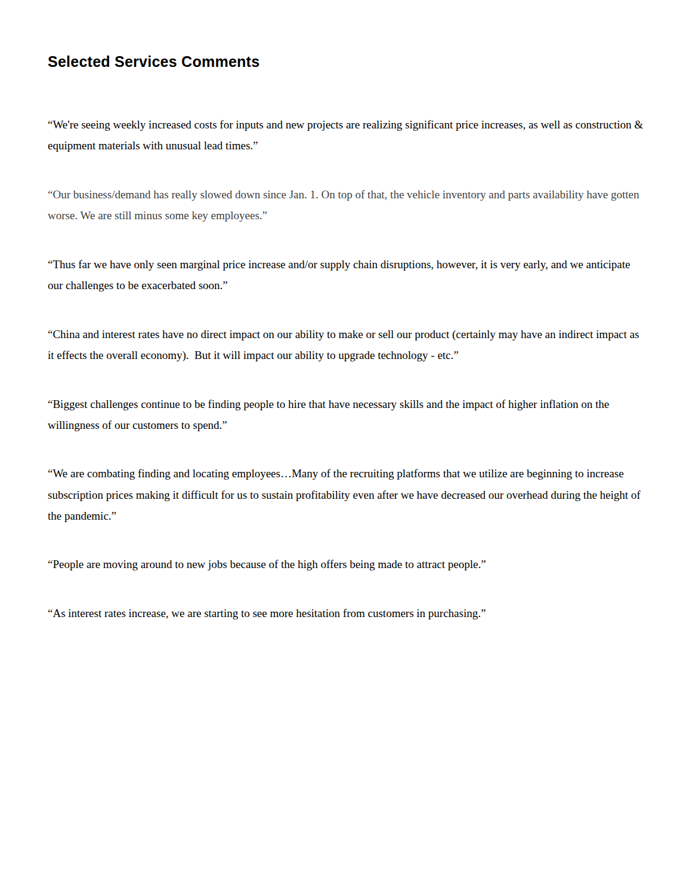Selected Services Comments
“We're seeing weekly increased costs for inputs and new projects are realizing significant price increases, as well as construction & equipment materials with unusual lead times.”
“Our business/demand has really slowed down since Jan. 1. On top of that, the vehicle inventory and parts availability have gotten worse. We are still minus some key employees.”
“Thus far we have only seen marginal price increase and/or supply chain disruptions, however, it is very early, and we anticipate our challenges to be exacerbated soon.”
“China and interest rates have no direct impact on our ability to make or sell our product (certainly may have an indirect impact as it effects the overall economy). But it will impact our ability to upgrade technology - etc.”
“Biggest challenges continue to be finding people to hire that have necessary skills and the impact of higher inflation on the willingness of our customers to spend.”
“We are combating finding and locating employees…Many of the recruiting platforms that we utilize are beginning to increase subscription prices making it difficult for us to sustain profitability even after we have decreased our overhead during the height of the pandemic.”
“People are moving around to new jobs because of the high offers being made to attract people.”
“As interest rates increase, we are starting to see more hesitation from customers in purchasing.”